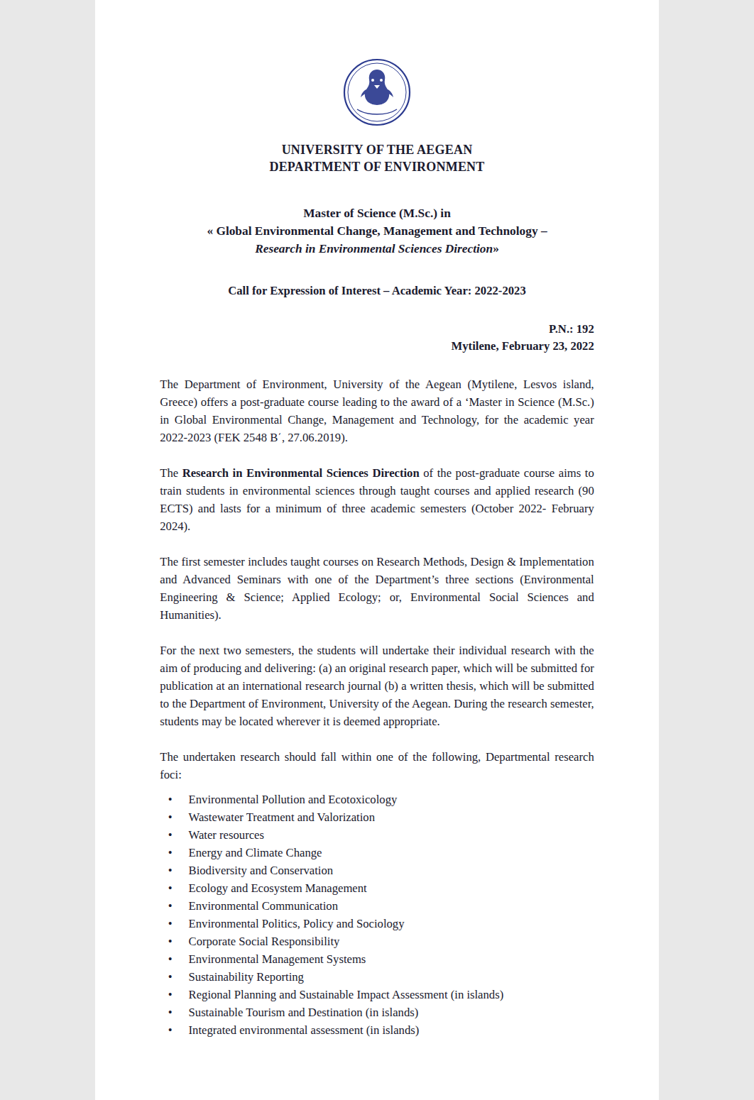UNIVERSITY OF THE AEGEAN
DEPARTMENT OF ENVIRONMENT
Master of Science (M.Sc.) in
« Global Environmental Change, Management and Technology –
Research in Environmental Sciences Direction»
Call for Expression of Interest – Academic Year: 2022-2023
P.N.: 192
Mytilene, February 23, 2022
The Department of Environment, University of the Aegean (Mytilene, Lesvos island, Greece) offers a post-graduate course leading to the award of a ‘Master in Science (M.Sc.) in Global Environmental Change, Management and Technology, for the academic year 2022-2023 (FEK 2548 Β΄, 27.06.2019).
The Research in Environmental Sciences Direction of the post-graduate course aims to train students in environmental sciences through taught courses and applied research (90 ECTS) and lasts for a minimum of three academic semesters (October 2022- February 2024).
The first semester includes taught courses on Research Methods, Design & Implementation and Advanced Seminars with one of the Department’s three sections (Environmental Engineering & Science; Applied Ecology; or, Environmental Social Sciences and Humanities).
For the next two semesters, the students will undertake their individual research with the aim of producing and delivering: (a) an original research paper, which will be submitted for publication at an international research journal (b) a written thesis, which will be submitted to the Department of Environment, University of the Aegean. During the research semester, students may be located wherever it is deemed appropriate.
The undertaken research should fall within one of the following, Departmental research foci:
Environmental Pollution and Ecotoxicology
Wastewater Treatment and Valorization
Water resources
Energy and Climate Change
Biodiversity and Conservation
Ecology and Ecosystem Management
Environmental Communication
Environmental Politics, Policy and Sociology
Corporate Social Responsibility
Environmental Management Systems
Sustainability Reporting
Regional Planning and Sustainable Impact Assessment (in islands)
Sustainable Tourism and Destination (in islands)
Integrated environmental assessment (in islands)